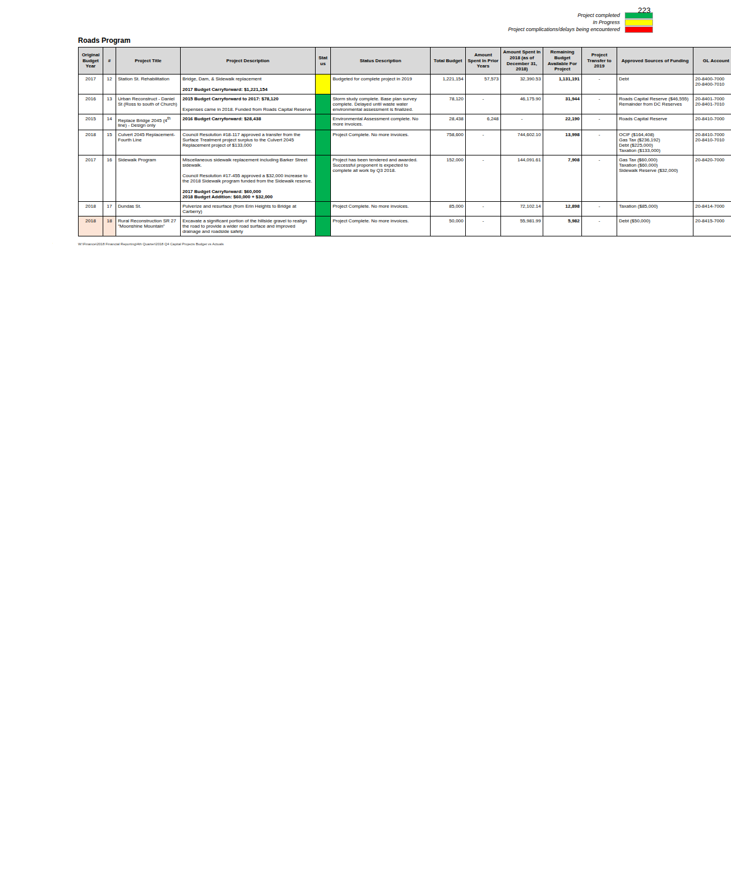223
Project completed
In Progress
Project complications/delays being encountered
Roads Program
| Original Budget Year | # | Project Title | Project Description | Status | Status Description | Total Budget | Amount Spent In Prior Years | Amount Spent In 2018 (as of December 31, 2018) | Remaining Budget Available For Project | Project Transfer to 2019 | Approved Sources of Funding | GL Account |
| --- | --- | --- | --- | --- | --- | --- | --- | --- | --- | --- | --- | --- |
| 2017 | 12 | Station St. Rehabilitation | Bridge, Dam, & Sidewalk replacement 2017 Budget Carryforward: $1,221,154 | | Budgeted for complete project in 2019 | 1,221,154 | 57,573 | 32,390.53 | 1,131,191 | - | Debt | 20-8400-7000 20-8400-7010 |
| 2016 | 13 | Urban Reconstruct - Daniel St (Ross to south of Church) | 2015 Budget Carryforward to 2017: $78,120 Expenses came in 2018. Funded from Roads Capital Reserve | | Storm study complete. Base plan survey complete. Delayed until waste water environmental assessment is finalized. | 78,120 | - | 46,175.90 | 31,944 | - | Roads Capital Reserve ($46,555) Remainder from DC Reserves | 20-8401-7000 20-8401-7010 |
| 2015 | 14 | Replace Bridge 2045 (4 th line) - Design only | 2016 Budget Carryforward: $28,438 | | Environmental Assessment complete. No more invoices. | 28,438 | 6,248 | - | 22,190 | - | Roads Capital Reserve | 20-8410-7000 |
| 2018 | 15 | Culvert 2045 Replacement-Fourth Line | Council Resolution #18-117 approved a transfer from the Surface Treatment project surplus to the Culvert 2045 Replacement project of $133,000 | | Project Complete. No more invoices. | 758,600 | - | 744,602.10 | 13,998 | - | OCIF ($164,408) Gas Tax ($236,192) Debt ($225,000) Taxation ($133,000) | 20-8410-7000 20-8410-7010 |
| 2017 | 16 | Sidewalk Program | Miscellaneous sidewalk replacement including Barker Street sidewalk. Council Resolution #17-455 approved a $32,000 increase to the 2018 Sidewalk program funded from the Sidewalk reserve. 2017 Budget Carryforward: $60,000 2018 Budget Addition: $60,000 + $32,000 | | Project has been tendered and awarded. Successful proponent is expected to complete all work by Q3 2018. | 152,000 | - | 144,091.61 | 7,908 | - | Gas Tax ($60,000) Taxation ($60,000) Sidewalk Reserve ($32,000) | 20-8420-7000 |
| 2018 | 17 | Dundas St. | Pulverize and resurface (from Erin Heights to Bridge at Carberry) | | Project Complete. No more invoices. | 85,000 | - | 72,102.14 | 12,898 | - | Taxation ($85,000) | 20-8414-7000 |
| 2018 | 18 | Rural Reconstruction SR 27 "Moonshine Mountain" | Excavate a significant portion of the hillside gravel to realign the road to provide a wider road surface and improved drainage and roadside safety | | Project Complete. No more invoices. | 50,000 | - | 55,981.99 | 5,982 | - | Debt ($50,000) | 20-8415-7000 |
W:\Finance\2018 Financial Reporting\4th Quarter\2018 Q4 Capital Projects Budget vs Actuals